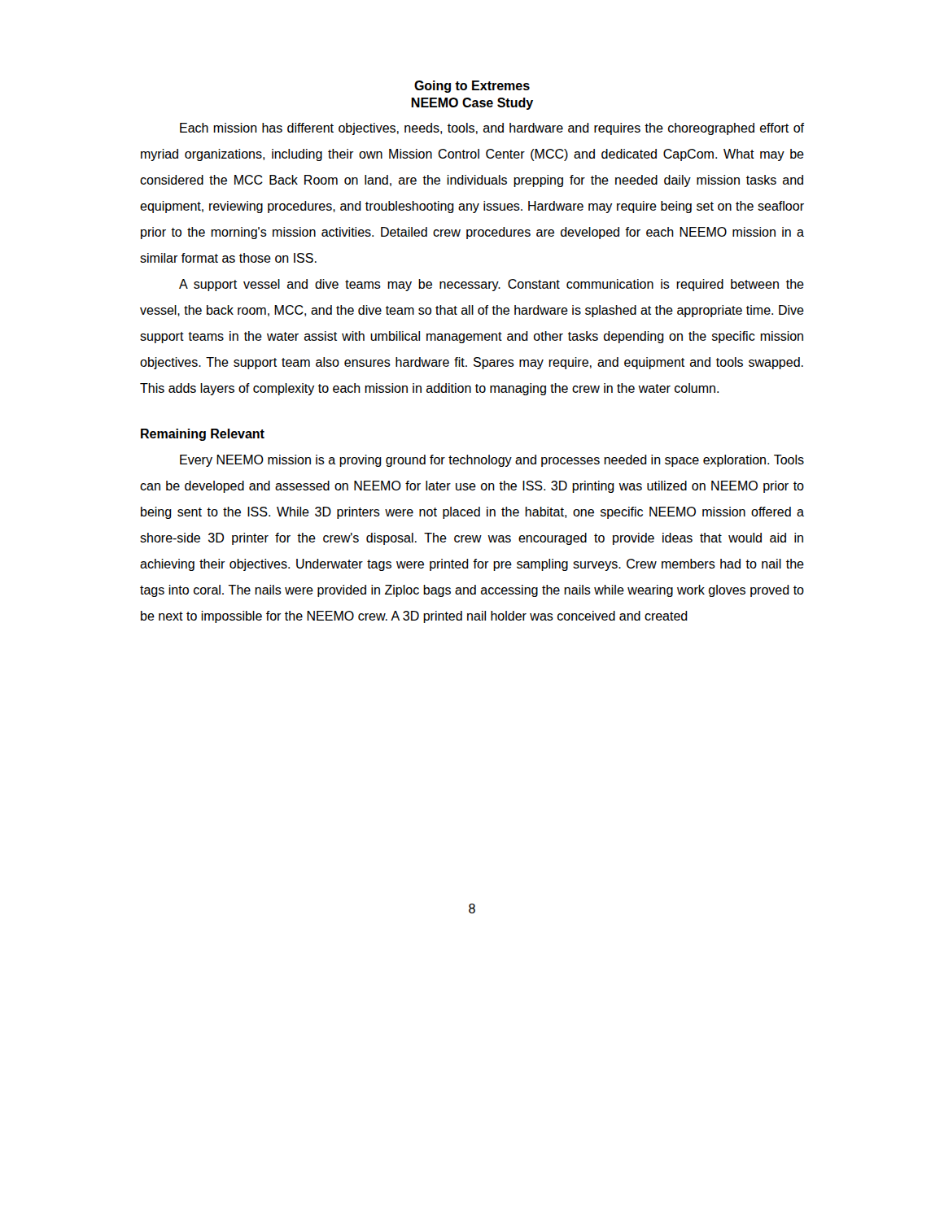Going to Extremes NEEMO Case Study
Each mission has different objectives, needs, tools, and hardware and requires the choreographed effort of myriad organizations, including their own Mission Control Center (MCC) and dedicated CapCom. What may be considered the MCC Back Room on land, are the individuals prepping for the needed daily mission tasks and equipment, reviewing procedures, and troubleshooting any issues. Hardware may require being set on the seafloor prior to the morning's mission activities. Detailed crew procedures are developed for each NEEMO mission in a similar format as those on ISS.
A support vessel and dive teams may be necessary. Constant communication is required between the vessel, the back room, MCC, and the dive team so that all of the hardware is splashed at the appropriate time. Dive support teams in the water assist with umbilical management and other tasks depending on the specific mission objectives. The support team also ensures hardware fit. Spares may require, and equipment and tools swapped. This adds layers of complexity to each mission in addition to managing the crew in the water column.
Remaining Relevant
Every NEEMO mission is a proving ground for technology and processes needed in space exploration. Tools can be developed and assessed on NEEMO for later use on the ISS. 3D printing was utilized on NEEMO prior to being sent to the ISS. While 3D printers were not placed in the habitat, one specific NEEMO mission offered a shore-side 3D printer for the crew's disposal. The crew was encouraged to provide ideas that would aid in achieving their objectives. Underwater tags were printed for pre sampling surveys. Crew members had to nail the tags into coral. The nails were provided in Ziploc bags and accessing the nails while wearing work gloves proved to be next to impossible for the NEEMO crew. A 3D printed nail holder was conceived and created
8